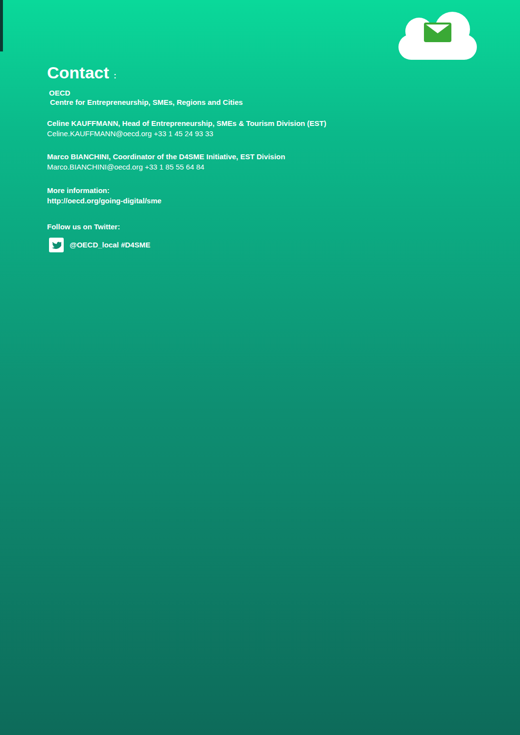Contact :
OECD
Centre for Entrepreneurship, SMEs, Regions and Cities
Celine KAUFFMANN, Head of Entrepreneurship, SMEs & Tourism Division (EST)
Celine.KAUFFMANN@oecd.org +33 1 45 24 93 33
Marco BIANCHINI, Coordinator of the D4SME Initiative, EST Division
Marco.BIANCHINI@oecd.org +33 1 85 55 64 84
More information:
http://oecd.org/going-digital/sme
Follow us on Twitter:
@OECD_local #D4SME